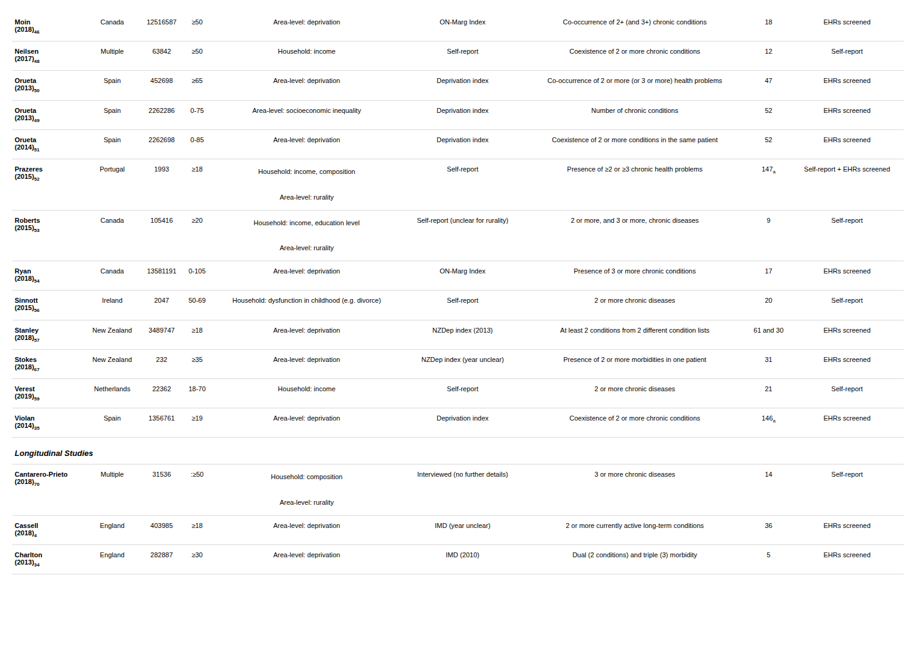| Moin (2018) 46 | Canada | 12516587 | ≥50 | Area-level: deprivation | ON-Marg Index | Co-occurrence of 2+ (and 3+) chronic conditions | 18 | EHRs screened |
| Neilsen (2017) 48 | Multiple | 63842 | ≥50 | Household: income | Self-report | Coexistence of 2 or more chronic conditions | 12 | Self-report |
| Orueta (2013) 50 | Spain | 452698 | ≥65 | Area-level: deprivation | Deprivation index | Co-occurrence of 2 or more (or 3 or more) health problems | 47 | EHRs screened |
| Orueta (2013) 49 | Spain | 2262286 | 0-75 | Area-level: socioeconomic inequality | Deprivation index | Number of chronic conditions | 52 | EHRs screened |
| Orueta (2014) 51 | Spain | 2262698 | 0-85 | Area-level: deprivation | Deprivation index | Coexistence of 2 or more conditions in the same patient | 52 | EHRs screened |
| Prazeres (2015) 52 | Portugal | 1993 | ≥18 | Household: income, composition Area-level: rurality | Self-report | Presence of ≥2 or ≥3 chronic health problems | 147 a | Self-report + EHRs screened |
| Roberts (2015) 53 | Canada | 105416 | ≥20 | Household: income, education level Area-level: rurality | Self-report (unclear for rurality) | 2 or more, and 3 or more, chronic diseases | 9 | Self-report |
| Ryan (2018) 54 | Canada | 13581191 | 0-105 | Area-level: deprivation | ON-Marg Index | Presence of 3 or more chronic conditions | 17 | EHRs screened |
| Sinnott (2015) 56 | Ireland | 2047 | 50-69 | Household: dysfunction in childhood (e.g. divorce) | Self-report | 2 or more chronic diseases | 20 | Self-report |
| Stanley (2018) 57 | New Zealand | 3489747 | ≥18 | Area-level: deprivation | NZDep index (2013) | At least 2 conditions from 2 different condition lists | 61 and 30 | EHRs screened |
| Stokes (2018) 67 | New Zealand | 232 | ≥35 | Area-level: deprivation | NZDep index (year unclear) | Presence of 2 or more morbidities in one patient | 31 | EHRs screened |
| Verest (2019) 59 | Netherlands | 22362 | 18-70 | Household: income | Self-report | 2 or more chronic diseases | 21 | Self-report |
| Violan (2014) 35 | Spain | 1356761 | ≥19 | Area-level: deprivation | Deprivation index | Coexistence of 2 or more chronic conditions | 146 a | EHRs screened |
| Longitudinal Studies |
| Cantarero-Prieto (2018) 70 | Multiple | 31536 | :≥50 | Household: composition Area-level: rurality | Interviewed (no further details) | 3 or more chronic diseases | 14 | Self-report |
| Cassell (2018) 4 | England | 403985 | ≥18 | Area-level: deprivation | IMD (year unclear) | 2 or more currently active long-term conditions | 36 | EHRs screened |
| Charlton (2013) 34 | England | 282887 | ≥30 | Area-level: deprivation | IMD (2010) | Dual (2 conditions) and triple (3) morbidity | 5 | EHRs screened |